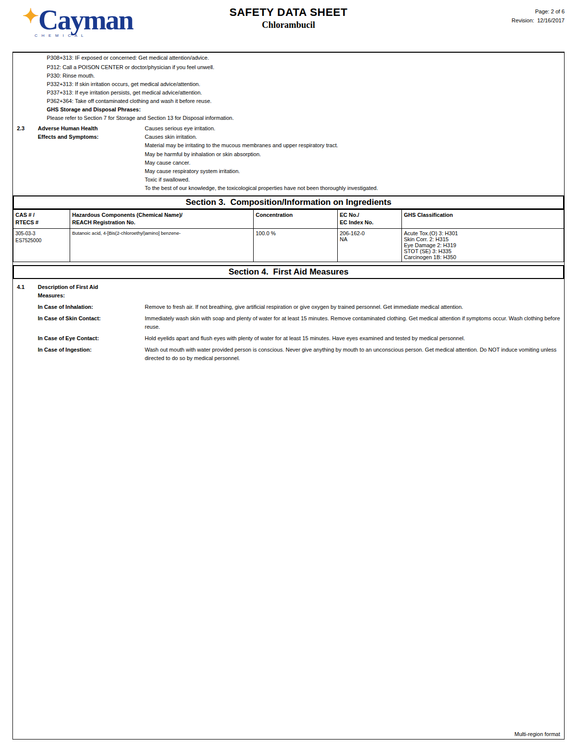✦Cayman
C H E M I C A L
SAFETY DATA SHEET
Chlorambucil
Page: 2 of 6
Revision: 12/16/2017
P308+313: IF exposed or concerned: Get medical attention/advice.
P312: Call a POISON CENTER or doctor/physician if you feel unwell.
P330: Rinse mouth.
P332+313: If skin irritation occurs, get medical advice/attention.
P337+313: If eye irritation persists, get medical advice/attention.
P362+364: Take off contaminated clothing and wash it before reuse.
GHS Storage and Disposal Phrases:
Please refer to Section 7 for Storage and Section 13 for Disposal information.
| 2.3 | Adverse Human Health | Causes serious eye irritation. |
| | Effects and Symptoms: | Causes skin irritation. |
| | | Material may be irritating to the mucous membranes and upper respiratory tract. |
| | | May be harmful by inhalation or skin absorption. |
| | | May cause cancer. |
| | | May cause respiratory system irritation. |
| | | Toxic if swallowed. |
| | | To the best of our knowledge, the toxicological properties have not been thoroughly investigated. |
Section 3. Composition/Information on Ingredients
| CAS # / RTECS # | Hazardous Components (Chemical Name)/ REACH Registration No. | Concentration | EC No./ EC Index No. | GHS Classification |
| --- | --- | --- | --- | --- |
| 305-03-3 ES7525000 | Butanoic acid, 4-[Bis(2-chloroethyl)amino] benzene- | 100.0 % | 206-162-0 NA | Acute Tox.(O) 3: H301 Skin Corr. 2: H315 Eye Damage 2: H319 STOT (SE) 3: H335 Carcinogen 1B: H350 |
Section 4. First Aid Measures
| 4.1 | Description of First Aid Measures: | |
| | In Case of Inhalation: | Remove to fresh air. If not breathing, give artificial respiration or give oxygen by trained personnel. Get immediate medical attention. |
| | In Case of Skin Contact: | Immediately wash skin with soap and plenty of water for at least 15 minutes. Remove contaminated clothing. Get medical attention if symptoms occur. Wash clothing before reuse. |
| | In Case of Eye Contact: | Hold eyelids apart and flush eyes with plenty of water for at least 15 minutes. Have eyes examined and tested by medical personnel. |
| | In Case of Ingestion: | Wash out mouth with water provided person is conscious. Never give anything by mouth to an unconscious person. Get medical attention. Do NOT induce vomiting unless directed to do so by medical personnel. |
Multi-region format